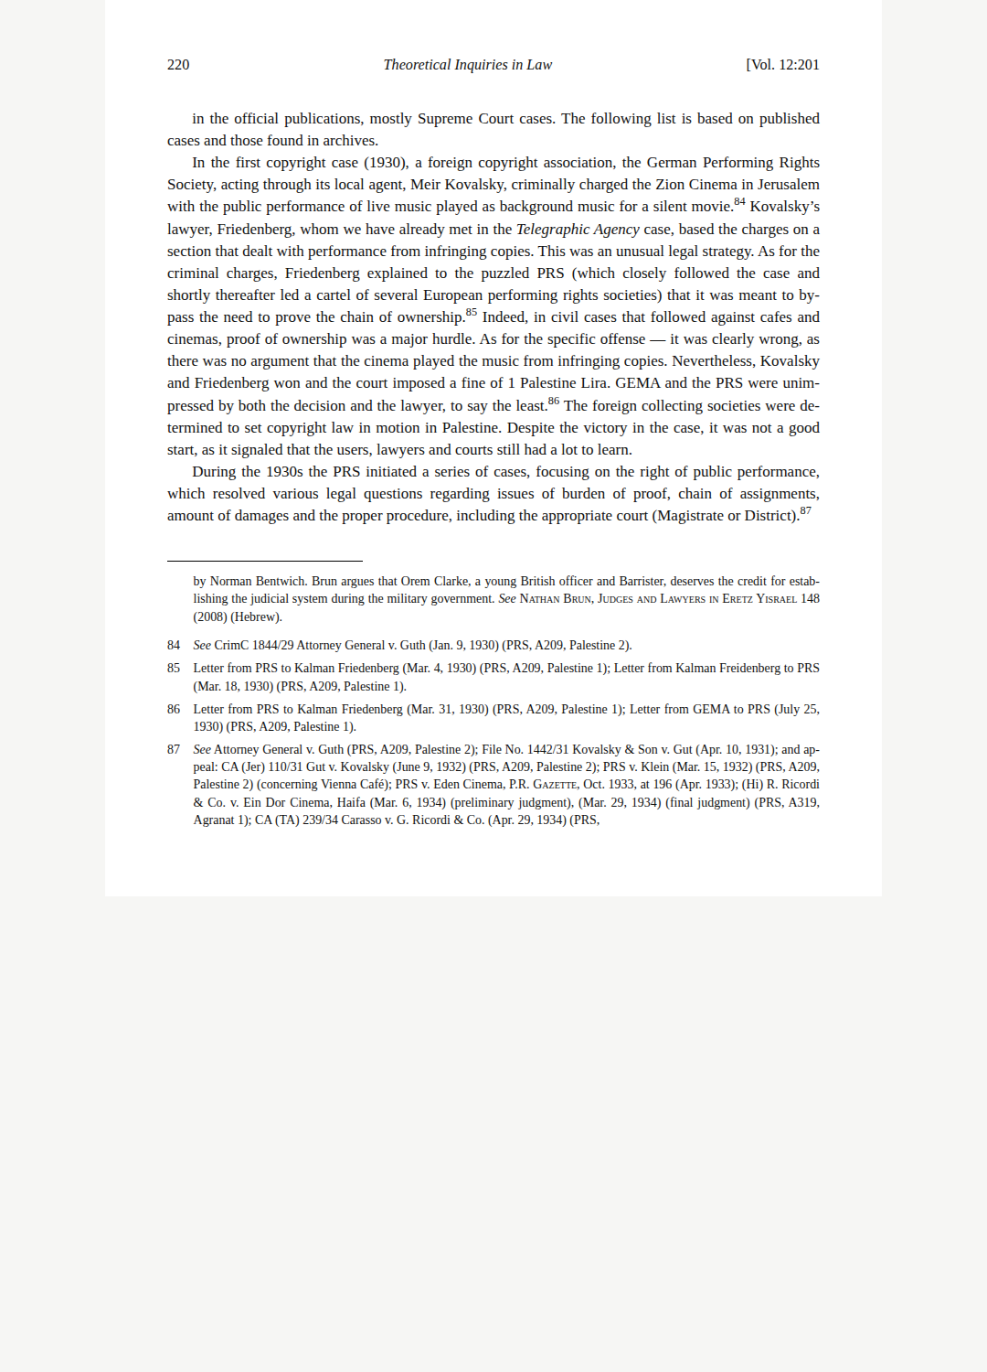220 Theoretical Inquiries in Law [Vol. 12:201
in the official publications, mostly Supreme Court cases. The following list is based on published cases and those found in archives.
In the first copyright case (1930), a foreign copyright association, the German Performing Rights Society, acting through its local agent, Meir Kovalsky, criminally charged the Zion Cinema in Jerusalem with the public performance of live music played as background music for a silent movie.84 Kovalsky’s lawyer, Friedenberg, whom we have already met in the Telegraphic Agency case, based the charges on a section that dealt with performance from infringing copies. This was an unusual legal strategy. As for the criminal charges, Friedenberg explained to the puzzled PRS (which closely followed the case and shortly thereafter led a cartel of several European performing rights societies) that it was meant to bypass the need to prove the chain of ownership.85 Indeed, in civil cases that followed against cafes and cinemas, proof of ownership was a major hurdle. As for the specific offense — it was clearly wrong, as there was no argument that the cinema played the music from infringing copies. Nevertheless, Kovalsky and Friedenberg won and the court imposed a fine of 1 Palestine Lira. GEMA and the PRS were unimpressed by both the decision and the lawyer, to say the least.86 The foreign collecting societies were determined to set copyright law in motion in Palestine. Despite the victory in the case, it was not a good start, as it signaled that the users, lawyers and courts still had a lot to learn.
During the 1930s the PRS initiated a series of cases, focusing on the right of public performance, which resolved various legal questions regarding issues of burden of proof, chain of assignments, amount of damages and the proper procedure, including the appropriate court (Magistrate or District).87
by Norman Bentwich. Brun argues that Orem Clarke, a young British officer and Barrister, deserves the credit for establishing the judicial system during the military government. See Nathan Brun, Judges and Lawyers in Eretz Yisrael 148 (2008) (Hebrew).
84 See CrimC 1844/29 Attorney General v. Guth (Jan. 9, 1930) (PRS, A209, Palestine 2).
85 Letter from PRS to Kalman Friedenberg (Mar. 4, 1930) (PRS, A209, Palestine 1); Letter from Kalman Freidenberg to PRS (Mar. 18, 1930) (PRS, A209, Palestine 1).
86 Letter from PRS to Kalman Friedenberg (Mar. 31, 1930) (PRS, A209, Palestine 1); Letter from GEMA to PRS (July 25, 1930) (PRS, A209, Palestine 1).
87 See Attorney General v. Guth (PRS, A209, Palestine 2); File No. 1442/31 Kovalsky & Son v. Gut (Apr. 10, 1931); and appeal: CA (Jer) 110/31 Gut v. Kovalsky (June 9, 1932) (PRS, A209, Palestine 2); PRS v. Klein (Mar. 15, 1932) (PRS, A209, Palestine 2) (concerning Vienna Café); PRS v. Eden Cinema, P.R. Gazette, Oct. 1933, at 196 (Apr. 1933); (Hi) R. Ricordi & Co. v. Ein Dor Cinema, Haifa (Mar. 6, 1934) (preliminary judgment), (Mar. 29, 1934) (final judgment) (PRS, A319, Agranat 1); CA (TA) 239/34 Carasso v. G. Ricordi & Co. (Apr. 29, 1934) (PRS,